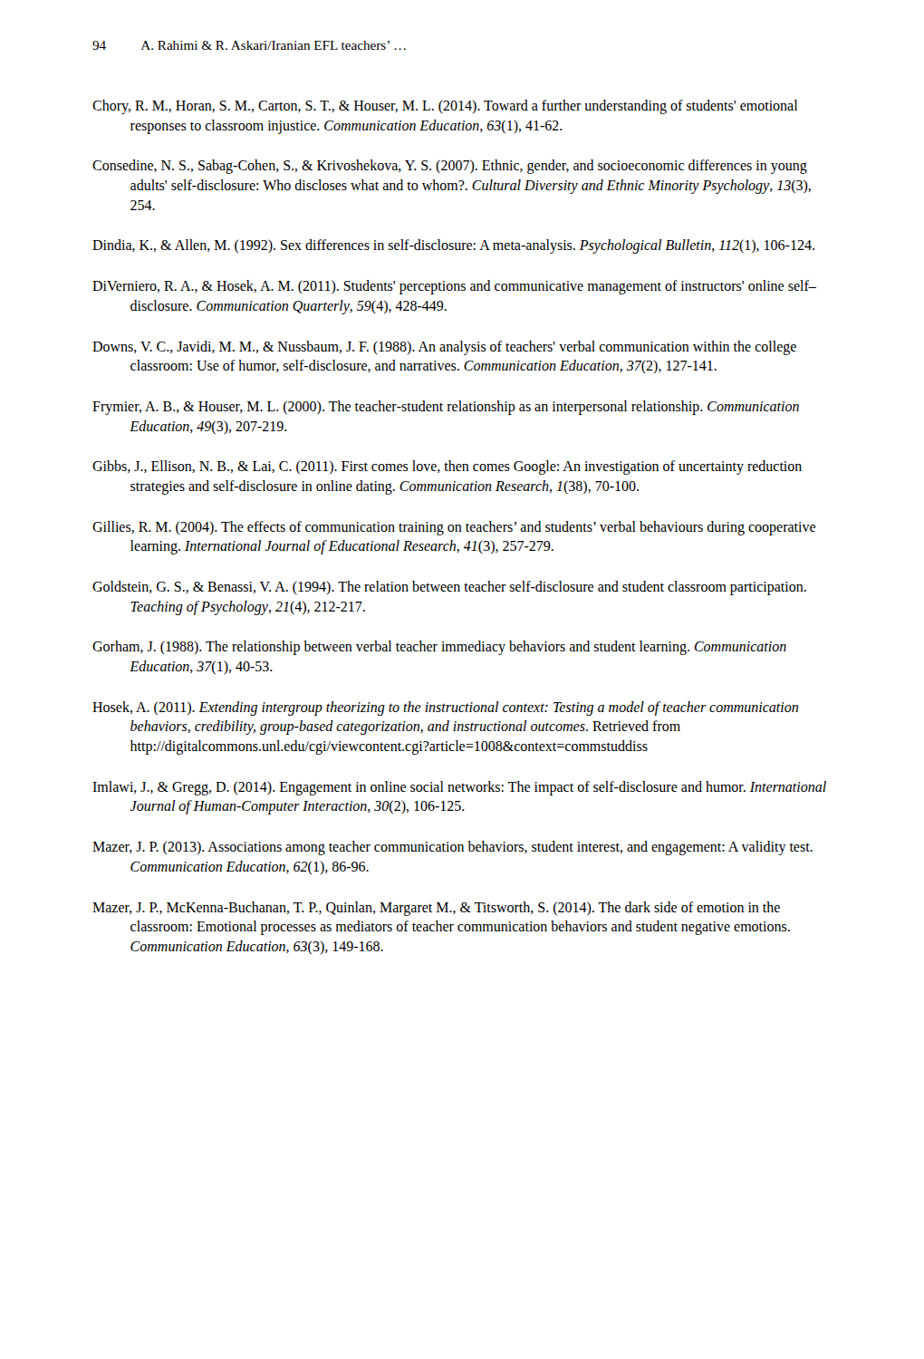94 A. Rahimi & R. Askari/Iranian EFL teachers’ …
Chory, R. M., Horan, S. M., Carton, S. T., & Houser, M. L. (2014). Toward a further understanding of students' emotional responses to classroom injustice. Communication Education, 63(1), 41-62.
Consedine, N. S., Sabag-Cohen, S., & Krivoshekova, Y. S. (2007). Ethnic, gender, and socioeconomic differences in young adults' self-disclosure: Who discloses what and to whom?. Cultural Diversity and Ethnic Minority Psychology, 13(3), 254.
Dindia, K., & Allen, M. (1992). Sex differences in self-disclosure: A meta-analysis. Psychological Bulletin, 112(1), 106-124.
DiVerniero, R. A., & Hosek, A. M. (2011). Students' perceptions and communicative management of instructors' online self–disclosure. Communication Quarterly, 59(4), 428-449.
Downs, V. C., Javidi, M. M., & Nussbaum, J. F. (1988). An analysis of teachers' verbal communication within the college classroom: Use of humor, self‑disclosure, and narratives. Communication Education, 37(2), 127-141.
Frymier, A. B., & Houser, M. L. (2000). The teacher‑student relationship as an interpersonal relationship. Communication Education, 49(3), 207-219.
Gibbs, J., Ellison, N. B., & Lai, C. (2011). First comes love, then comes Google: An investigation of uncertainty reduction strategies and self-disclosure in online dating. Communication Research, 1(38), 70-100.
Gillies, R. M. (2004). The effects of communication training on teachers’ and students’ verbal behaviours during cooperative learning. International Journal of Educational Research, 41(3), 257-279.
Goldstein, G. S., & Benassi, V. A. (1994). The relation between teacher self-disclosure and student classroom participation. Teaching of Psychology, 21(4), 212-217.
Gorham, J. (1988). The relationship between verbal teacher immediacy behaviors and student learning. Communication Education, 37(1), 40-53.
Hosek, A. (2011). Extending intergroup theorizing to the instructional context: Testing a model of teacher communication behaviors, credibility, group-based categorization, and instructional outcomes. Retrieved from http://digitalcommons.unl.edu/cgi/viewcontent.cgi?article=1008&context=commstuddiss
Imlawi, J., & Gregg, D. (2014). Engagement in online social networks: The impact of self-disclosure and humor. International Journal of Human-Computer Interaction, 30(2), 106-125.
Mazer, J. P. (2013). Associations among teacher communication behaviors, student interest, and engagement: A validity test. Communication Education, 62(1), 86-96.
Mazer, J. P., McKenna-Buchanan, T. P., Quinlan, Margaret M., & Titsworth, S. (2014). The dark side of emotion in the classroom: Emotional processes as mediators of teacher communication behaviors and student negative emotions. Communication Education, 63(3), 149-168.